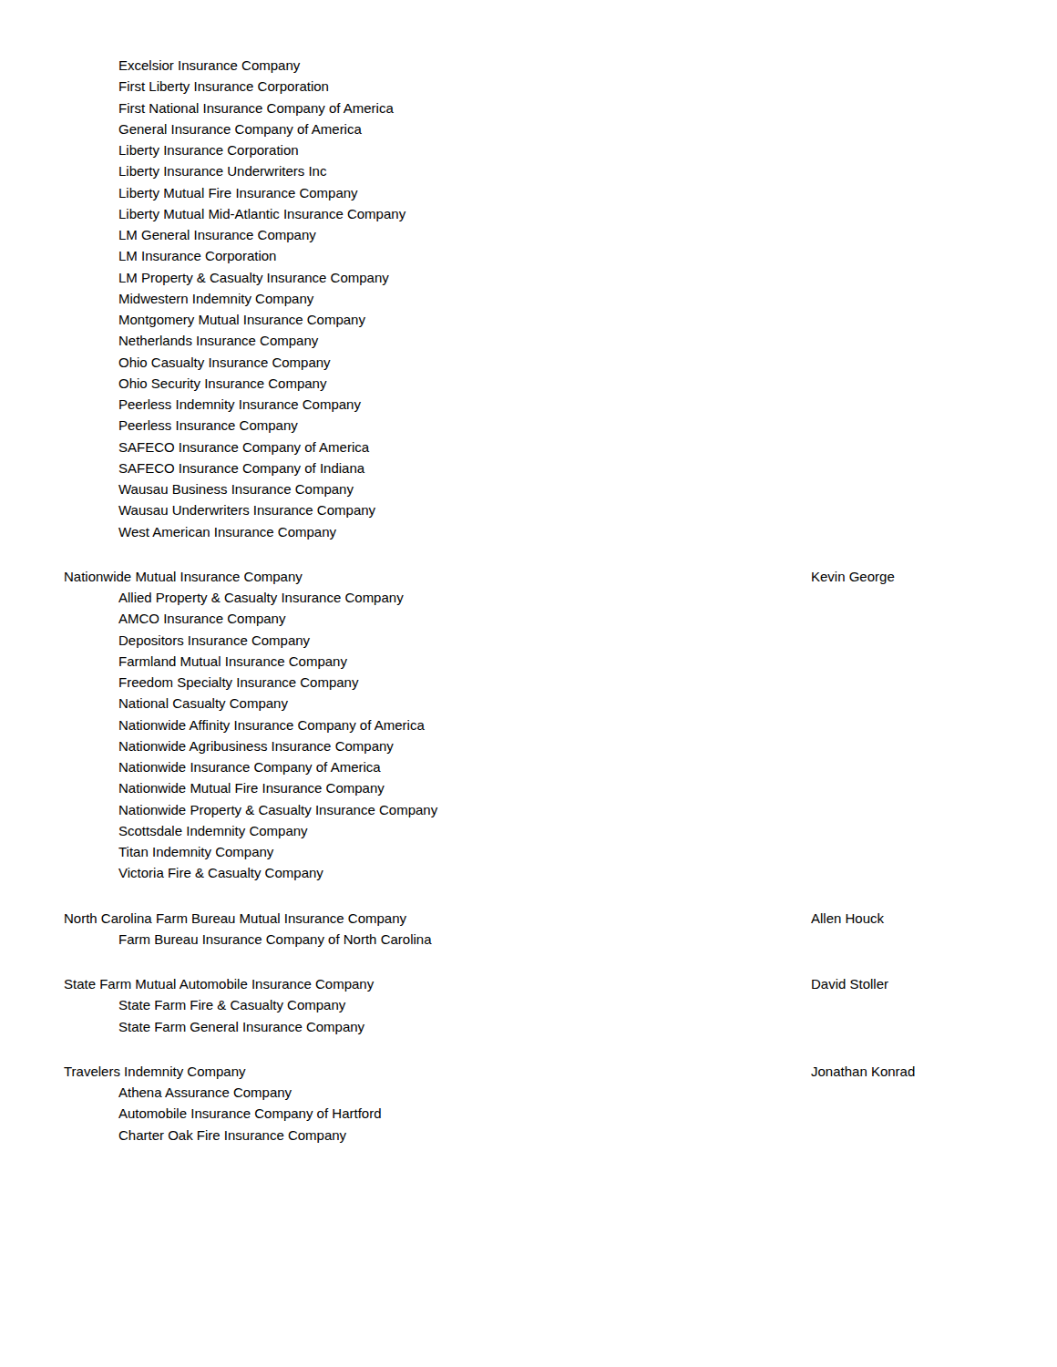Excelsior Insurance Company
First Liberty Insurance Corporation
First National Insurance Company of America
General Insurance Company of America
Liberty Insurance Corporation
Liberty Insurance Underwriters Inc
Liberty Mutual Fire Insurance Company
Liberty Mutual Mid-Atlantic Insurance Company
LM General Insurance Company
LM Insurance Corporation
LM Property & Casualty Insurance Company
Midwestern Indemnity Company
Montgomery Mutual Insurance Company
Netherlands Insurance Company
Ohio Casualty Insurance Company
Ohio Security Insurance Company
Peerless Indemnity Insurance Company
Peerless Insurance Company
SAFECO Insurance Company of America
SAFECO Insurance Company of Indiana
Wausau Business Insurance Company
Wausau Underwriters Insurance Company
West American Insurance Company
Nationwide Mutual Insurance Company
Kevin George
Allied Property & Casualty Insurance Company
AMCO Insurance Company
Depositors Insurance Company
Farmland Mutual Insurance Company
Freedom Specialty Insurance Company
National Casualty Company
Nationwide Affinity Insurance Company of America
Nationwide Agribusiness Insurance Company
Nationwide Insurance Company of America
Nationwide Mutual Fire Insurance Company
Nationwide Property & Casualty Insurance Company
Scottsdale Indemnity Company
Titan Indemnity Company
Victoria Fire & Casualty Company
North Carolina Farm Bureau Mutual Insurance Company
Allen Houck
Farm Bureau Insurance Company of North Carolina
State Farm Mutual Automobile Insurance Company
David Stoller
State Farm Fire & Casualty Company
State Farm General Insurance Company
Travelers Indemnity Company
Jonathan Konrad
Athena Assurance Company
Automobile Insurance Company of Hartford
Charter Oak Fire Insurance Company